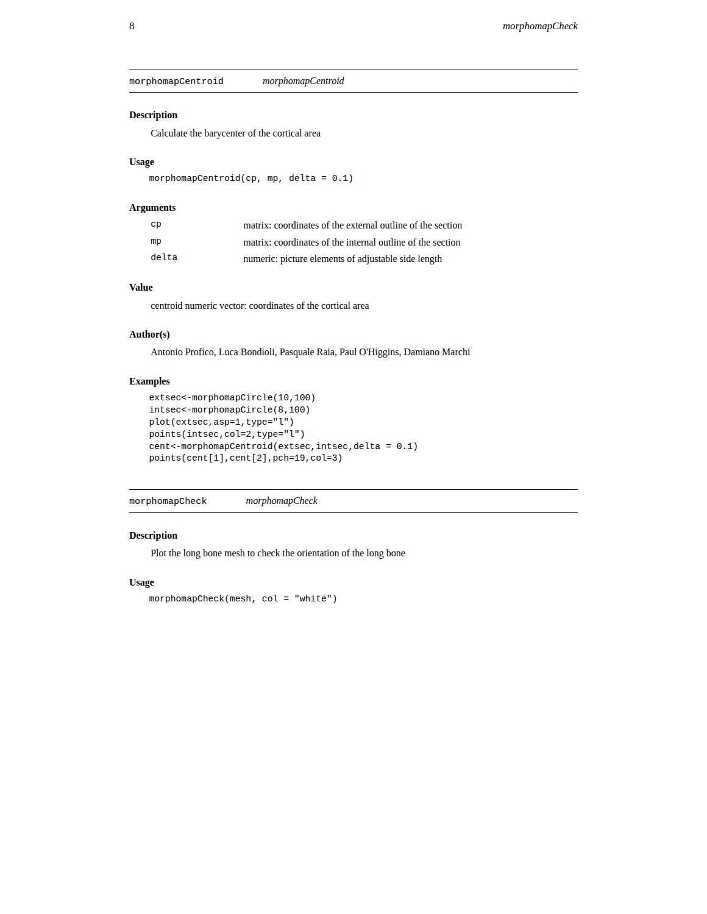8 morphomapCheck
morphomapCentroid morphomapCentroid
Description
Calculate the barycenter of the cortical area
Usage
morphomapCentroid(cp, mp, delta = 0.1)
Arguments
cp
matrix: coordinates of the external outline of the section
mp
matrix: coordinates of the internal outline of the section
delta
numeric: picture elements of adjustable side length
Value
centroid numeric vector: coordinates of the cortical area
Author(s)
Antonio Profico, Luca Bondioli, Pasquale Raia, Paul O'Higgins, Damiano Marchi
Examples
extsec<-morphomapCircle(10,100)
intsec<-morphomapCircle(8,100)
plot(extsec,asp=1,type="l")
points(intsec,col=2,type="l")
cent<-morphomapCentroid(extsec,intsec,delta = 0.1)
points(cent[1],cent[2],pch=19,col=3)
morphomapCheck morphomapCheck
Description
Plot the long bone mesh to check the orientation of the long bone
Usage
morphomapCheck(mesh, col = "white")